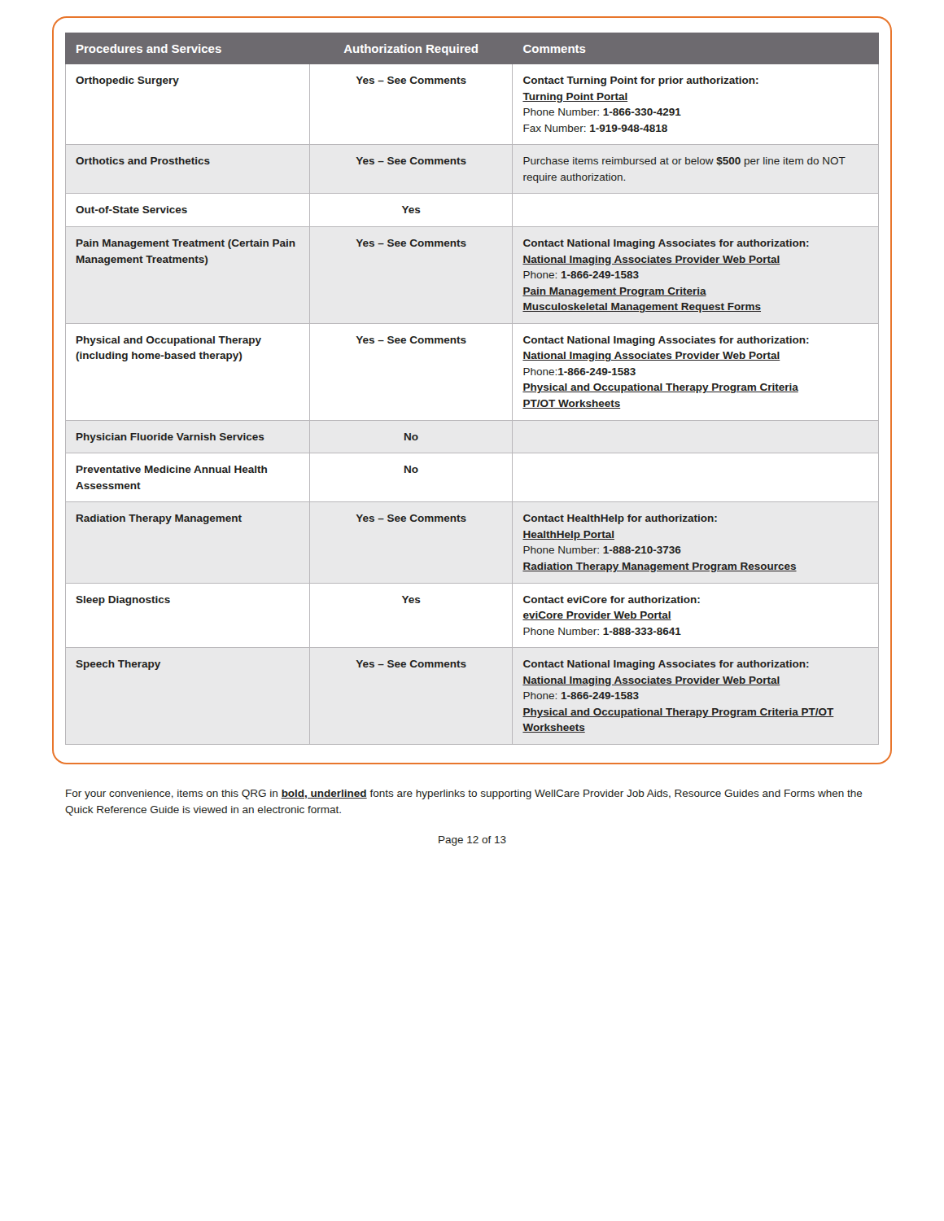| Procedures and Services | Authorization Required | Comments |
| --- | --- | --- |
| Orthopedic Surgery | Yes – See Comments | Contact Turning Point for prior authorization: Turning Point Portal Phone Number: 1-866-330-4291 Fax Number: 1-919-948-4818 |
| Orthotics and Prosthetics | Yes – See Comments | Purchase items reimbursed at or below $500 per line item do NOT require authorization. |
| Out-of-State Services | Yes | |
| Pain Management Treatment (Certain Pain Management Treatments) | Yes – See Comments | Contact National Imaging Associates for authorization: National Imaging Associates Provider Web Portal Phone: 1-866-249-1583 Pain Management Program Criteria Musculoskeletal Management Request Forms |
| Physical and Occupational Therapy (including home-based therapy) | Yes – See Comments | Contact National Imaging Associates for authorization: National Imaging Associates Provider Web Portal Phone: 1-866-249-1583 Physical and Occupational Therapy Program Criteria PT/OT Worksheets |
| Physician Fluoride Varnish Services | No | |
| Preventative Medicine Annual Health Assessment | No | |
| Radiation Therapy Management | Yes – See Comments | Contact HealthHelp for authorization: HealthHelp Portal Phone Number: 1-888-210-3736 Radiation Therapy Management Program Resources |
| Sleep Diagnostics | Yes | Contact eviCore for authorization: eviCore Provider Web Portal Phone Number: 1-888-333-8641 |
| Speech Therapy | Yes – See Comments | Contact National Imaging Associates for authorization: National Imaging Associates Provider Web Portal Phone: 1-866-249-1583 Physical and Occupational Therapy Program Criteria PT/OT Worksheets |
For your convenience, items on this QRG in bold, underlined fonts are hyperlinks to supporting WellCare Provider Job Aids, Resource Guides and Forms when the Quick Reference Guide is viewed in an electronic format.
Page 12 of 13